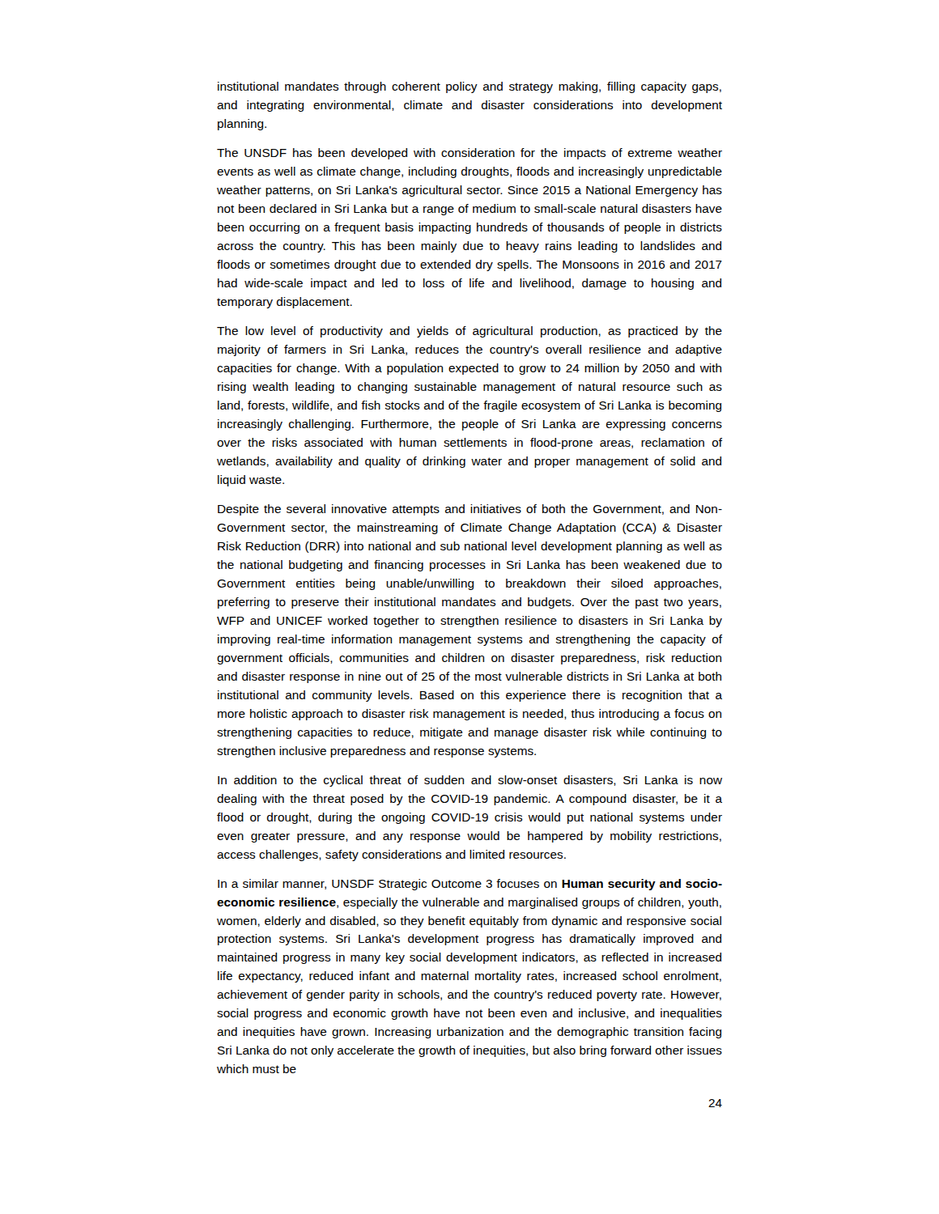institutional mandates through coherent policy and strategy making, filling capacity gaps, and integrating environmental, climate and disaster considerations into development planning.
The UNSDF has been developed with consideration for the impacts of extreme weather events as well as climate change, including droughts, floods and increasingly unpredictable weather patterns, on Sri Lanka's agricultural sector. Since 2015 a National Emergency has not been declared in Sri Lanka but a range of medium to small-scale natural disasters have been occurring on a frequent basis impacting hundreds of thousands of people in districts across the country. This has been mainly due to heavy rains leading to landslides and floods or sometimes drought due to extended dry spells. The Monsoons in 2016 and 2017 had wide-scale impact and led to loss of life and livelihood, damage to housing and temporary displacement.
The low level of productivity and yields of agricultural production, as practiced by the majority of farmers in Sri Lanka, reduces the country's overall resilience and adaptive capacities for change. With a population expected to grow to 24 million by 2050 and with rising wealth leading to changing sustainable management of natural resource such as land, forests, wildlife, and fish stocks and of the fragile ecosystem of Sri Lanka is becoming increasingly challenging. Furthermore, the people of Sri Lanka are expressing concerns over the risks associated with human settlements in flood-prone areas, reclamation of wetlands, availability and quality of drinking water and proper management of solid and liquid waste.
Despite the several innovative attempts and initiatives of both the Government, and Non-Government sector, the mainstreaming of Climate Change Adaptation (CCA) & Disaster Risk Reduction (DRR) into national and sub national level development planning as well as the national budgeting and financing processes in Sri Lanka has been weakened due to Government entities being unable/unwilling to breakdown their siloed approaches, preferring to preserve their institutional mandates and budgets. Over the past two years, WFP and UNICEF worked together to strengthen resilience to disasters in Sri Lanka by improving real-time information management systems and strengthening the capacity of government officials, communities and children on disaster preparedness, risk reduction and disaster response in nine out of 25 of the most vulnerable districts in Sri Lanka at both institutional and community levels. Based on this experience there is recognition that a more holistic approach to disaster risk management is needed, thus introducing a focus on strengthening capacities to reduce, mitigate and manage disaster risk while continuing to strengthen inclusive preparedness and response systems.
In addition to the cyclical threat of sudden and slow-onset disasters, Sri Lanka is now dealing with the threat posed by the COVID-19 pandemic. A compound disaster, be it a flood or drought, during the ongoing COVID-19 crisis would put national systems under even greater pressure, and any response would be hampered by mobility restrictions, access challenges, safety considerations and limited resources.
In a similar manner, UNSDF Strategic Outcome 3 focuses on Human security and socio-economic resilience, especially the vulnerable and marginalised groups of children, youth, women, elderly and disabled, so they benefit equitably from dynamic and responsive social protection systems. Sri Lanka's development progress has dramatically improved and maintained progress in many key social development indicators, as reflected in increased life expectancy, reduced infant and maternal mortality rates, increased school enrolment, achievement of gender parity in schools, and the country's reduced poverty rate. However, social progress and economic growth have not been even and inclusive, and inequalities and inequities have grown. Increasing urbanization and the demographic transition facing Sri Lanka do not only accelerate the growth of inequities, but also bring forward other issues which must be
24